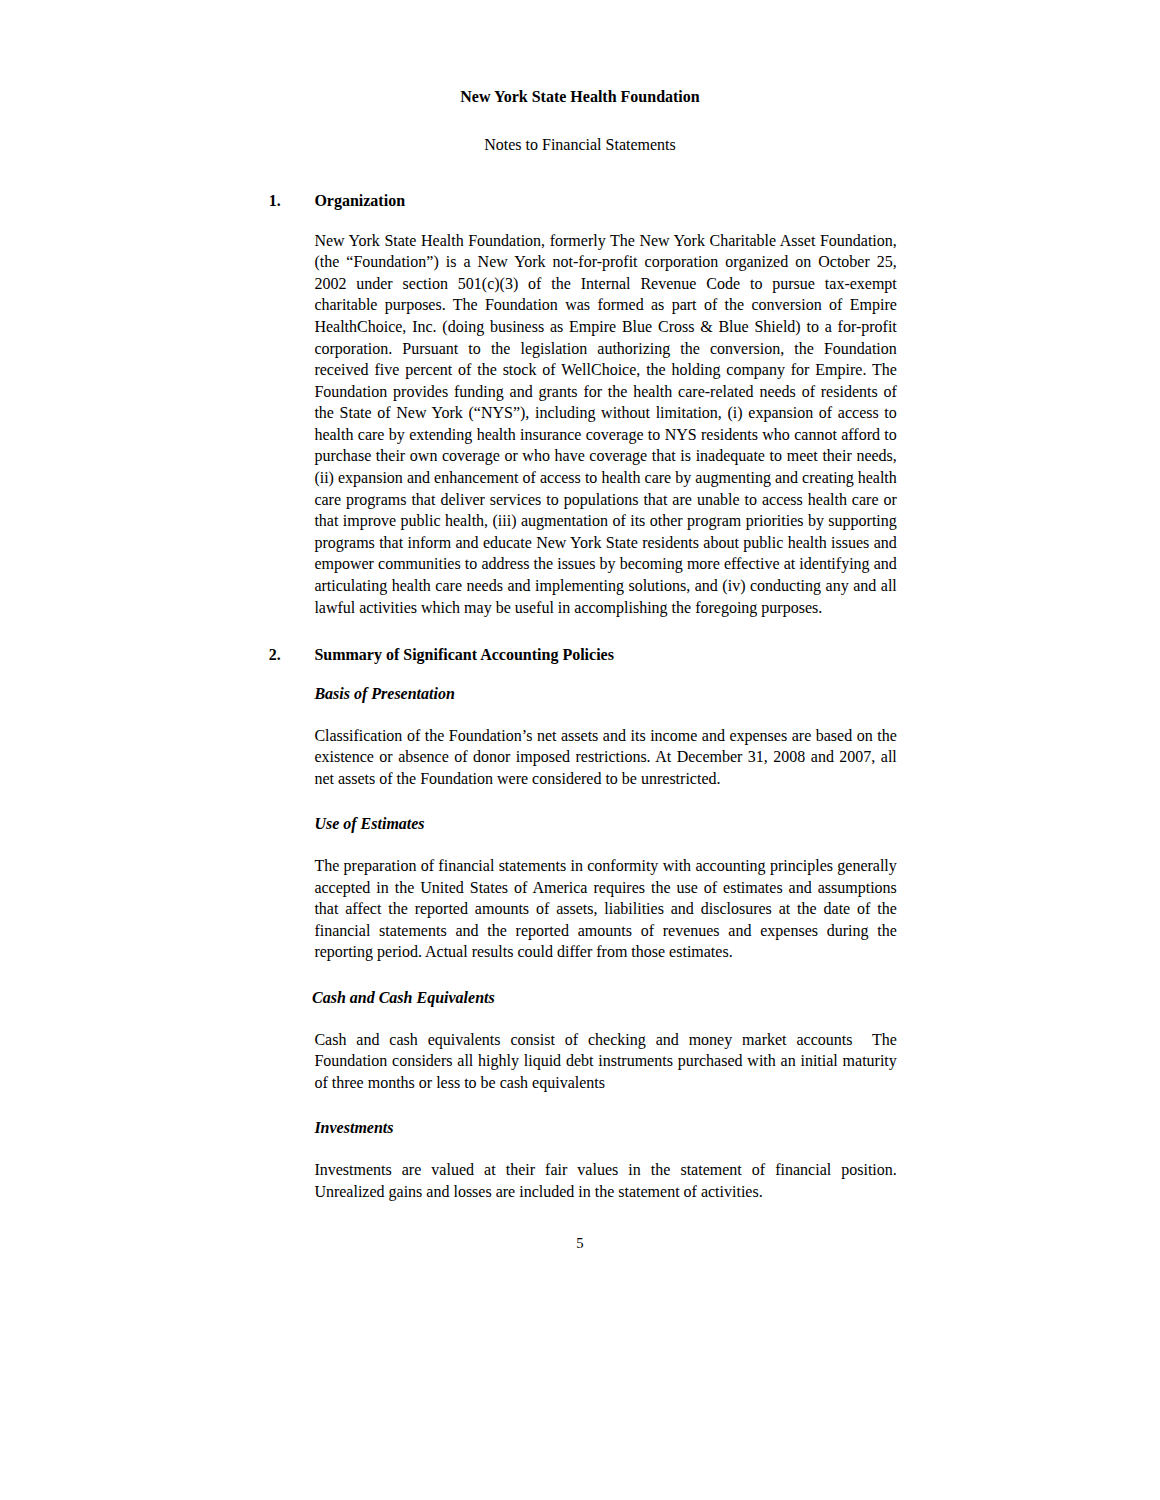New York State Health Foundation
Notes to Financial Statements
1. Organization
New York State Health Foundation, formerly The New York Charitable Asset Foundation, (the “Foundation”) is a New York not-for-profit corporation organized on October 25, 2002 under section 501(c)(3) of the Internal Revenue Code to pursue tax-exempt charitable purposes. The Foundation was formed as part of the conversion of Empire HealthChoice, Inc. (doing business as Empire Blue Cross & Blue Shield) to a for-profit corporation. Pursuant to the legislation authorizing the conversion, the Foundation received five percent of the stock of WellChoice, the holding company for Empire. The Foundation provides funding and grants for the health care-related needs of residents of the State of New York (“NYS”), including without limitation, (i) expansion of access to health care by extending health insurance coverage to NYS residents who cannot afford to purchase their own coverage or who have coverage that is inadequate to meet their needs, (ii) expansion and enhancement of access to health care by augmenting and creating health care programs that deliver services to populations that are unable to access health care or that improve public health, (iii) augmentation of its other program priorities by supporting programs that inform and educate New York State residents about public health issues and empower communities to address the issues by becoming more effective at identifying and articulating health care needs and implementing solutions, and (iv) conducting any and all lawful activities which may be useful in accomplishing the foregoing purposes.
2. Summary of Significant Accounting Policies
Basis of Presentation
Classification of the Foundation’s net assets and its income and expenses are based on the existence or absence of donor imposed restrictions. At December 31, 2008 and 2007, all net assets of the Foundation were considered to be unrestricted.
Use of Estimates
The preparation of financial statements in conformity with accounting principles generally accepted in the United States of America requires the use of estimates and assumptions that affect the reported amounts of assets, liabilities and disclosures at the date of the financial statements and the reported amounts of revenues and expenses during the reporting period. Actual results could differ from those estimates.
Cash and Cash Equivalents
Cash and cash equivalents consist of checking and money market accounts The Foundation considers all highly liquid debt instruments purchased with an initial maturity of three months or less to be cash equivalents
Investments
Investments are valued at their fair values in the statement of financial position. Unrealized gains and losses are included in the statement of activities.
5